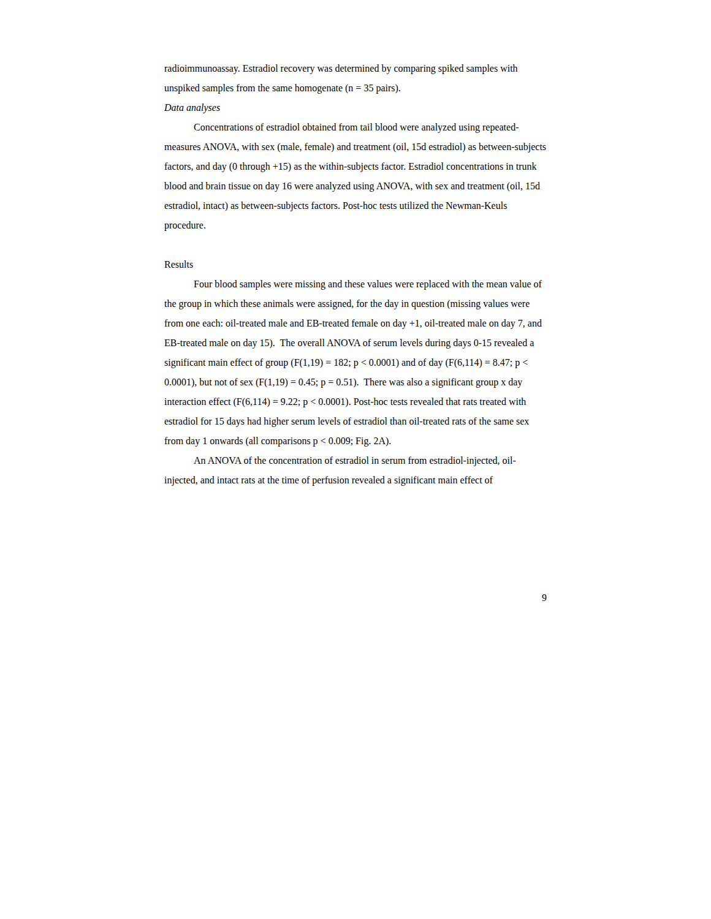radioimmunoassay. Estradiol recovery was determined by comparing spiked samples with unspiked samples from the same homogenate (n = 35 pairs).
Data analyses
Concentrations of estradiol obtained from tail blood were analyzed using repeated-measures ANOVA, with sex (male, female) and treatment (oil, 15d estradiol) as between-subjects factors, and day (0 through +15) as the within-subjects factor. Estradiol concentrations in trunk blood and brain tissue on day 16 were analyzed using ANOVA, with sex and treatment (oil, 15d estradiol, intact) as between-subjects factors. Post-hoc tests utilized the Newman-Keuls procedure.
Results
Four blood samples were missing and these values were replaced with the mean value of the group in which these animals were assigned, for the day in question (missing values were from one each: oil-treated male and EB-treated female on day +1, oil-treated male on day 7, and EB-treated male on day 15). The overall ANOVA of serum levels during days 0-15 revealed a significant main effect of group (F(1,19) = 182; p < 0.0001) and of day (F(6,114) = 8.47; p < 0.0001), but not of sex (F(1,19) = 0.45; p = 0.51). There was also a significant group x day interaction effect (F(6,114) = 9.22; p < 0.0001). Post-hoc tests revealed that rats treated with estradiol for 15 days had higher serum levels of estradiol than oil-treated rats of the same sex from day 1 onwards (all comparisons p < 0.009; Fig. 2A).
An ANOVA of the concentration of estradiol in serum from estradiol-injected, oil-injected, and intact rats at the time of perfusion revealed a significant main effect of
9